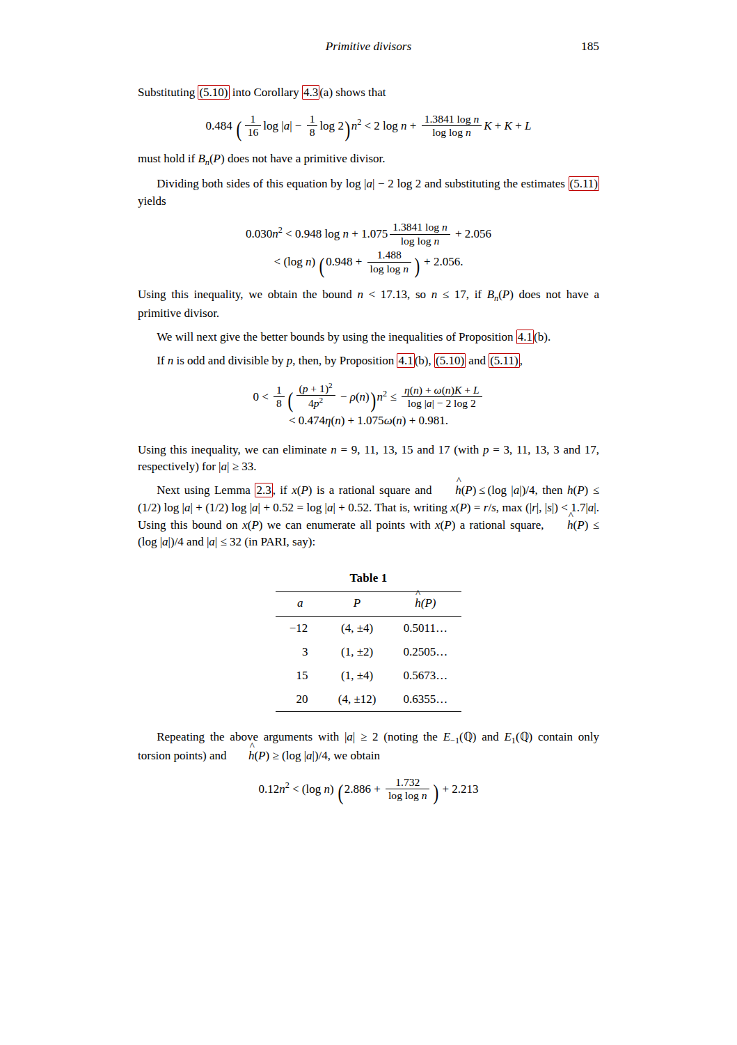Primitive divisors 185
Substituting (5.10) into Corollary 4.3(a) shows that
0.484 (116 log |a| − 18 log 2) n2 < 2 log n + 1.3841 log n log log n K + K + L
must hold if Bn(P) does not have a primitive divisor.
Dividing both sides of this equation by log |a| − 2 log 2 and substituting the estimates (5.11) yields
0.030n2 < 0.948 log n + 1.0751.3841 log n log log n + 2.056 < (log n) (0.948 + 1.488 log log n) + 2.056.
Using this inequality, we obtain the bound n < 17.13, so n ≤ 17, if Bn(P) does not have a primitive divisor.
We will next give the better bounds by using the inequalities of Proposition 4.1(b).
If n is odd and divisible by p, then, by Proposition 4.1(b), (5.10) and (5.11),
0 < 18((p + 1)24p2 − ρ(n)) n2 ≤ η(n) + ω(n)K + L log |a| − 2 log 2 < 0.474η(n) + 1.075ω(n) + 0.981.
Using this inequality, we can eliminate n = 9, 11, 13, 15 and 17 (with p = 3, 11, 13, 3 and 17, respectively) for |a| ≥ 33.
Next using Lemma 2.3, if x(P) is a rational square and h(P) ≤ (log |a|)/4, then h(P) ≤ (1/2) log |a| + (1/2) log |a| + 0.52 = log |a| + 0.52. That is, writing x(P) = r/s, max (|r|, |s|) < 1.7|a|. Using this bound on x(P) we can enumerate all points with x(P) a rational square, h(P) ≤ (log |a|)/4 and |a| ≤ 32 (in PARI, say):
Table 1
| a | P | h ( P ) |
| --- | --- | --- |
| −12 | (4, ±4) | 0.5011… |
| 3 | (1, ±2) | 0.2505… |
| 15 | (1, ±4) | 0.5673… |
| 20 | (4, ±12) | 0.6355… |
Repeating the above arguments with |a| ≥ 2 (noting the E−1(ℚ) and E1(ℚ) contain only torsion points) and h(P) ≥ (log |a|)/4, we obtain
0.12n2 < (log n) (2.886 + 1.732 log log n) + 2.213